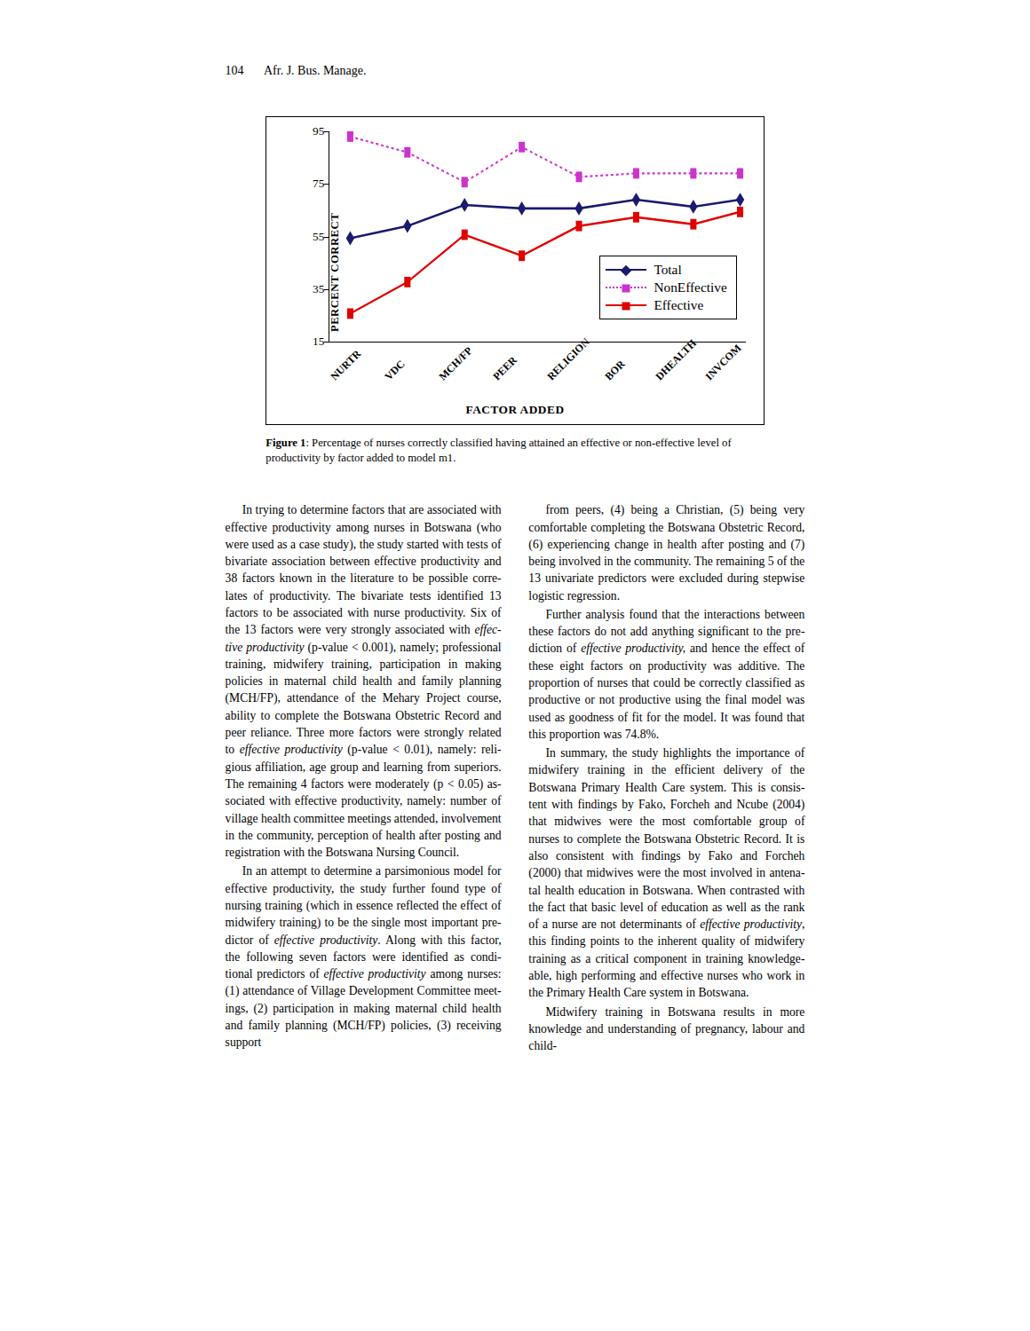104 Afr. J. Bus. Manage.
PERCENT CORRECT
95
75
55
35
15
Total
NonEffective
Effective
NURTR VDC MCH/FP PEER RELIGION BOR DHEALTH INVCOM
FACTOR ADDED
Figure 1: Percentage of nurses correctly classified having attained an effective or non-effective level of productivity by factor added to model m1.
In trying to determine factors that are associated with effective productivity among nurses in Botswana (who were used as a case study), the study started with tests of bivariate association between effective productivity and 38 factors known in the literature to be possible correlates of productivity. The bivariate tests identified 13 factors to be associated with nurse productivity. Six of the 13 factors were very strongly associated with effective productivity (p-value < 0.001), namely; professional training, midwifery training, participation in making policies in maternal child health and family planning (MCH/FP), attendance of the Mehary Project course, ability to complete the Botswana Obstetric Record and peer reliance. Three more factors were strongly related to effective productivity (p-value < 0.01), namely: religious affiliation, age group and learning from superiors. The remaining 4 factors were moderately (p < 0.05) associated with effective productivity, namely: number of village health committee meetings attended, involvement in the community, perception of health after posting and registration with the Botswana Nursing Council.
In an attempt to determine a parsimonious model for effective productivity, the study further found type of nursing training (which in essence reflected the effect of midwifery training) to be the single most important predictor of effective productivity. Along with this factor, the following seven factors were identified as conditional predictors of effective productivity among nurses: (1) attendance of Village Development Committee meetings, (2) participation in making maternal child health and family planning (MCH/FP) policies, (3) receiving support
from peers, (4) being a Christian, (5) being very comfortable completing the Botswana Obstetric Record, (6) experiencing change in health after posting and (7) being involved in the community. The remaining 5 of the 13 univariate predictors were excluded during stepwise logistic regression.
Further analysis found that the interactions between these factors do not add anything significant to the prediction of effective productivity, and hence the effect of these eight factors on productivity was additive. The proportion of nurses that could be correctly classified as productive or not productive using the final model was used as goodness of fit for the model. It was found that this proportion was 74.8%.
In summary, the study highlights the importance of midwifery training in the efficient delivery of the Botswana Primary Health Care system. This is consistent with findings by Fako, Forcheh and Ncube (2004) that midwives were the most comfortable group of nurses to complete the Botswana Obstetric Record. It is also consistent with findings by Fako and Forcheh (2000) that midwives were the most involved in antenatal health education in Botswana. When contrasted with the fact that basic level of education as well as the rank of a nurse are not determinants of effective productivity, this finding points to the inherent quality of midwifery training as a critical component in training knowledgeable, high performing and effective nurses who work in the Primary Health Care system in Botswana.
Midwifery training in Botswana results in more knowledge and understanding of pregnancy, labour and child-